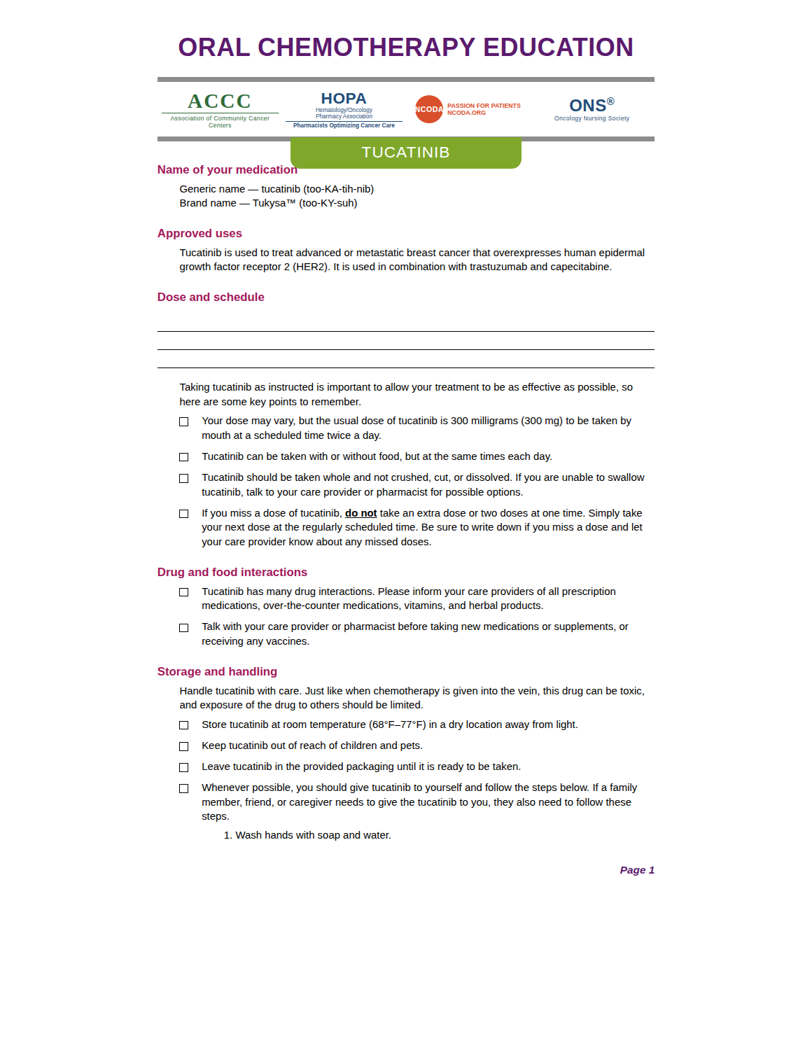Oral Chemotherapy Education
ACCC Association of Community Cancer Centers
HOPA Hematology/Oncology
Pharmacy Association Pharmacists Optimizing Cancer Care
NCODA PASSION FOR PATIENTS
NCODA.ORG
ONS® Oncology Nursing Society
TUCATINIB
Name of your medication
Generic name — tucatinib (too-KA-tih-nib)
Brand name — Tukysa™ (too-KY-suh)
Approved uses
Tucatinib is used to treat advanced or metastatic breast cancer that overexpresses human epidermal growth factor receptor 2 (HER2). It is used in combination with trastuzumab and capecitabine.
Dose and schedule
Taking tucatinib as instructed is important to allow your treatment to be as effective as possible, so here are some key points to remember.
Your dose may vary, but the usual dose of tucatinib is 300 milligrams (300 mg) to be taken by mouth at a scheduled time twice a day.
Tucatinib can be taken with or without food, but at the same times each day.
Tucatinib should be taken whole and not crushed, cut, or dissolved. If you are unable to swallow tucatinib, talk to your care provider or pharmacist for possible options.
If you miss a dose of tucatinib, do not take an extra dose or two doses at one time. Simply take your next dose at the regularly scheduled time. Be sure to write down if you miss a dose and let your care provider know about any missed doses.
Drug and food interactions
Tucatinib has many drug interactions. Please inform your care providers of all prescription medications, over-the-counter medications, vitamins, and herbal products.
Talk with your care provider or pharmacist before taking new medications or supplements, or receiving any vaccines.
Storage and handling
Handle tucatinib with care. Just like when chemotherapy is given into the vein, this drug can be toxic, and exposure of the drug to others should be limited.
Store tucatinib at room temperature (68°F–77°F) in a dry location away from light.
Keep tucatinib out of reach of children and pets.
Leave tucatinib in the provided packaging until it is ready to be taken.
Whenever possible, you should give tucatinib to yourself and follow the steps below. If a family member, friend, or caregiver needs to give the tucatinib to you, they also need to follow these steps.
1. Wash hands with soap and water.
Page 1